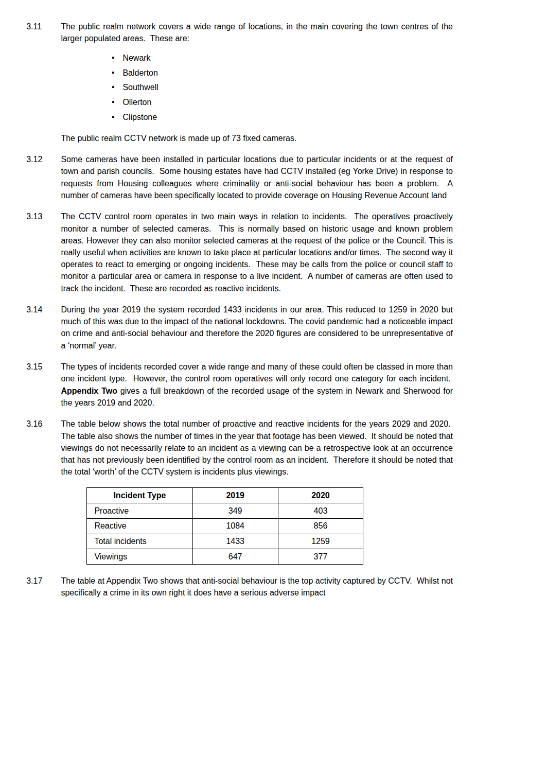3.11
The public realm network covers a wide range of locations, in the main covering the town centres of the larger populated areas. These are:
Newark
Balderton
Southwell
Ollerton
Clipstone
The public realm CCTV network is made up of 73 fixed cameras.
3.12
Some cameras have been installed in particular locations due to particular incidents or at the request of town and parish councils. Some housing estates have had CCTV installed (eg Yorke Drive) in response to requests from Housing colleagues where criminality or anti-social behaviour has been a problem. A number of cameras have been specifically located to provide coverage on Housing Revenue Account land
3.13
The CCTV control room operates in two main ways in relation to incidents. The operatives proactively monitor a number of selected cameras. This is normally based on historic usage and known problem areas. However they can also monitor selected cameras at the request of the police or the Council. This is really useful when activities are known to take place at particular locations and/or times. The second way it operates to react to emerging or ongoing incidents. These may be calls from the police or council staff to monitor a particular area or camera in response to a live incident. A number of cameras are often used to track the incident. These are recorded as reactive incidents.
3.14
During the year 2019 the system recorded 1433 incidents in our area. This reduced to 1259 in 2020 but much of this was due to the impact of the national lockdowns. The covid pandemic had a noticeable impact on crime and anti-social behaviour and therefore the 2020 figures are considered to be unrepresentative of a ‘normal’ year.
3.15
The types of incidents recorded cover a wide range and many of these could often be classed in more than one incident type. However, the control room operatives will only record one category for each incident. Appendix Two gives a full breakdown of the recorded usage of the system in Newark and Sherwood for the years 2019 and 2020.
3.16
The table below shows the total number of proactive and reactive incidents for the years 2029 and 2020. The table also shows the number of times in the year that footage has been viewed. It should be noted that viewings do not necessarily relate to an incident as a viewing can be a retrospective look at an occurrence that has not previously been identified by the control room as an incident. Therefore it should be noted that the total ‘worth’ of the CCTV system is incidents plus viewings.
| Incident Type | 2019 | 2020 |
| --- | --- | --- |
| Proactive | 349 | 403 |
| Reactive | 1084 | 856 |
| Total incidents | 1433 | 1259 |
| Viewings | 647 | 377 |
3.17
The table at Appendix Two shows that anti-social behaviour is the top activity captured by CCTV. Whilst not specifically a crime in its own right it does have a serious adverse impact